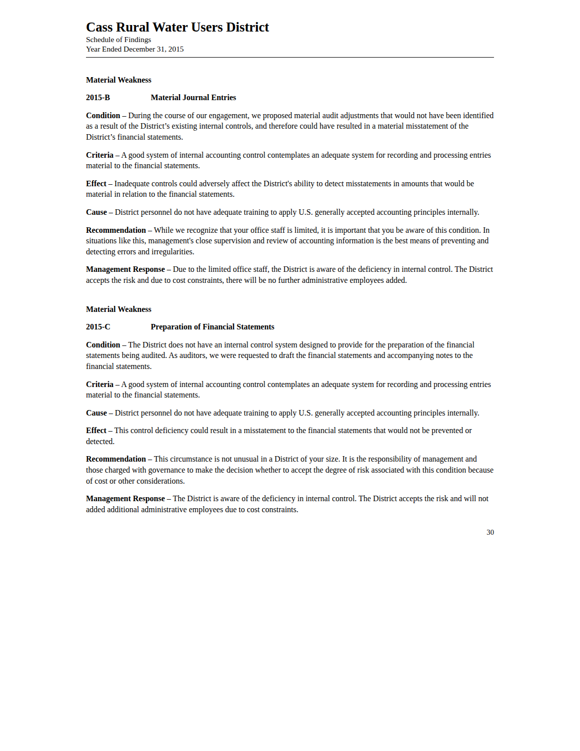Cass Rural Water Users District
Schedule of Findings
Year Ended December 31, 2015
Material Weakness
2015-BMaterial Journal Entries
Condition – During the course of our engagement, we proposed material audit adjustments that would not have been identified as a result of the District’s existing internal controls, and therefore could have resulted in a material misstatement of the District’s financial statements.
Criteria – A good system of internal accounting control contemplates an adequate system for recording and processing entries material to the financial statements.
Effect – Inadequate controls could adversely affect the District's ability to detect misstatements in amounts that would be material in relation to the financial statements.
Cause – District personnel do not have adequate training to apply U.S. generally accepted accounting principles internally.
Recommendation – While we recognize that your office staff is limited, it is important that you be aware of this condition. In situations like this, management's close supervision and review of accounting information is the best means of preventing and detecting errors and irregularities.
Management Response – Due to the limited office staff, the District is aware of the deficiency in internal control. The District accepts the risk and due to cost constraints, there will be no further administrative employees added.
Material Weakness
2015-CPreparation of Financial Statements
Condition – The District does not have an internal control system designed to provide for the preparation of the financial statements being audited. As auditors, we were requested to draft the financial statements and accompanying notes to the financial statements.
Criteria – A good system of internal accounting control contemplates an adequate system for recording and processing entries material to the financial statements.
Cause – District personnel do not have adequate training to apply U.S. generally accepted accounting principles internally.
Effect – This control deficiency could result in a misstatement to the financial statements that would not be prevented or detected.
Recommendation – This circumstance is not unusual in a District of your size. It is the responsibility of management and those charged with governance to make the decision whether to accept the degree of risk associated with this condition because of cost or other considerations.
Management Response – The District is aware of the deficiency in internal control. The District accepts the risk and will not added additional administrative employees due to cost constraints.
30